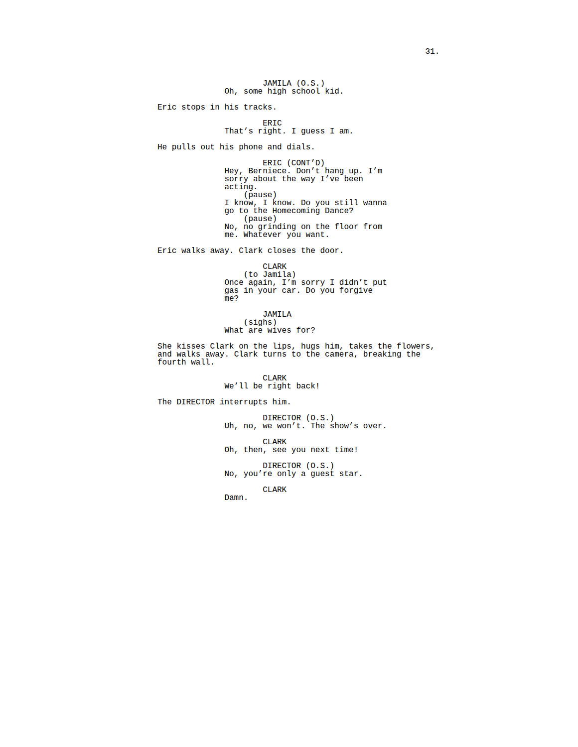31.
JAMILA (O.S.)
Oh, some high school kid.
Eric stops in his tracks.
ERIC
That’s right. I guess I am.
He pulls out his phone and dials.
ERIC (CONT’D)
Hey, Berniece. Don’t hang up. I’m sorry about the way I’ve been acting.
(pause)
I know, I know. Do you still wanna go to the Homecoming Dance?
(pause)
No, no grinding on the floor from me. Whatever you want.
Eric walks away. Clark closes the door.
CLARK
(to Jamila)
Once again, I’m sorry I didn’t put gas in your car. Do you forgive me?
JAMILA
(sighs)
What are wives for?
She kisses Clark on the lips, hugs him, takes the flowers, and walks away. Clark turns to the camera, breaking the fourth wall.
CLARK
We’ll be right back!
The DIRECTOR interrupts him.
DIRECTOR (O.S.)
Uh, no, we won’t. The show’s over.
CLARK
Oh, then, see you next time!
DIRECTOR (O.S.)
No, you’re only a guest star.
CLARK
Damn.